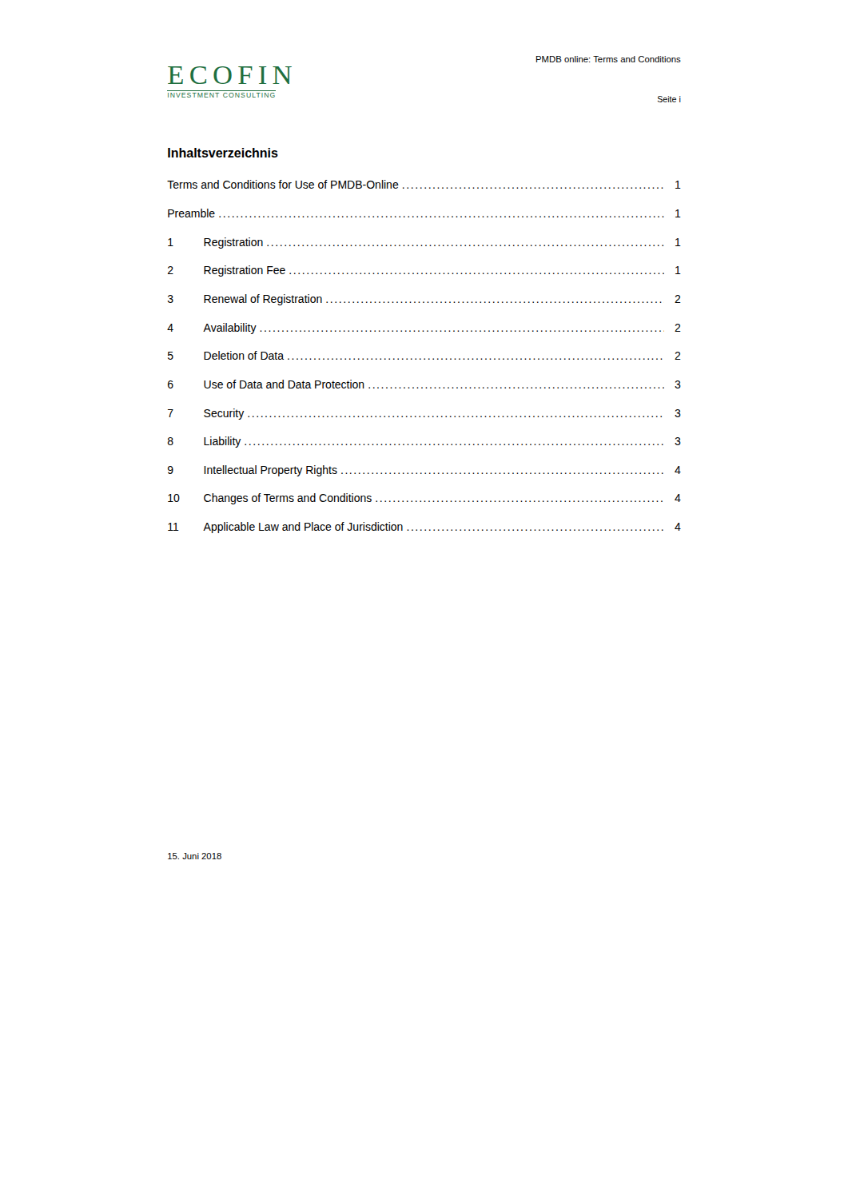ECOFIN
INVESTMENT CONSULTING
PMDB online: Terms and Conditions
Seite i
Inhaltsverzeichnis
Terms and Conditions for Use of PMDB-Online ............................................................................... 1
Preamble ................................................................................................................................. 1
1 Registration .............................................................................................................................. 1
2 Registration Fee ....................................................................................................................... 1
3 Renewal of Registration ......................................................................................................... 2
4 Availability ............................................................................................................................... 2
5 Deletion of Data ....................................................................................................................... 2
6 Use of Data and Data Protection ............................................................................................. 3
7 Security .................................................................................................................................. 3
8 Liability .................................................................................................................................... 3
9 Intellectual Property Rights ..................................................................................................... 4
10 Changes of Terms and Conditions .......................................................................................... 4
11 Applicable Law and Place of Jurisdiction ............................................................................... 4
15. Juni 2018